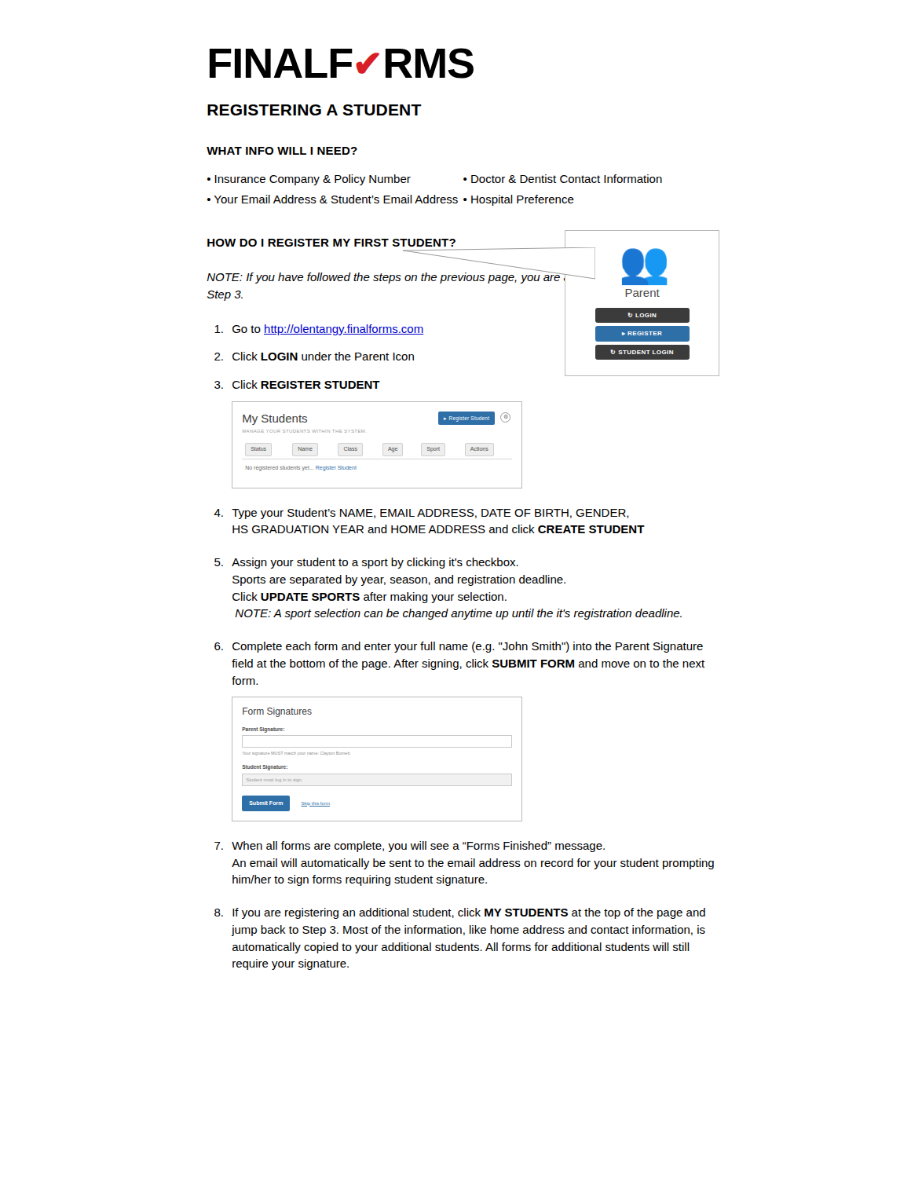FINALF✔RMS
REGISTERING A STUDENT
WHAT INFO WILL I NEED?
• Insurance Company & Policy Number
• Your Email Address & Student’s Email Address
• Doctor & Dentist Contact Information
• Hospital Preference
HOW DO I REGISTER MY FIRST STUDENT?
NOTE: If you have followed the steps on the previous page, you are already logged in. Jump to Step 3.
Go to http://olentangy.finalforms.com
Click LOGIN under the Parent Icon
Click REGISTER STUDENT
▸ Register Student
⚙
My Students
Manage your students within the system.
| Status | Name | Class | Age | Sport | Actions |
| --- | --- | --- | --- | --- | --- |
| No registered students yet... Register Student |
Type your Student’s NAME, EMAIL ADDRESS, DATE OF BIRTH, GENDER,
HS GRADUATION YEAR and HOME ADDRESS and click CREATE STUDENT
Assign your student to a sport by clicking it's checkbox.
Sports are separated by year, season, and registration deadline.
Click UPDATE SPORTS after making your selection.
NOTE: A sport selection can be changed anytime up until the it's registration deadline.
Complete each form and enter your full name (e.g. "John Smith") into the Parent Signature field at the bottom of the page. After signing, click SUBMIT FORM and move on to the next form.
Form Signatures
Parent Signature:
Your signature MUST match your name: Clayton Burnett
Student Signature:
Student must log in to sign.
Submit Form Skip this form
When all forms are complete, you will see a “Forms Finished” message.
An email will automatically be sent to the email address on record for your student prompting him/her to sign forms requiring student signature.
If you are registering an additional student, click MY STUDENTS at the top of the page and jump back to Step 3. Most of the information, like home address and contact information, is automatically copied to your additional students. All forms for additional students will still require your signature.
👥
Parent
↻ LOGIN
▸ REGISTER
↻ STUDENT LOGIN